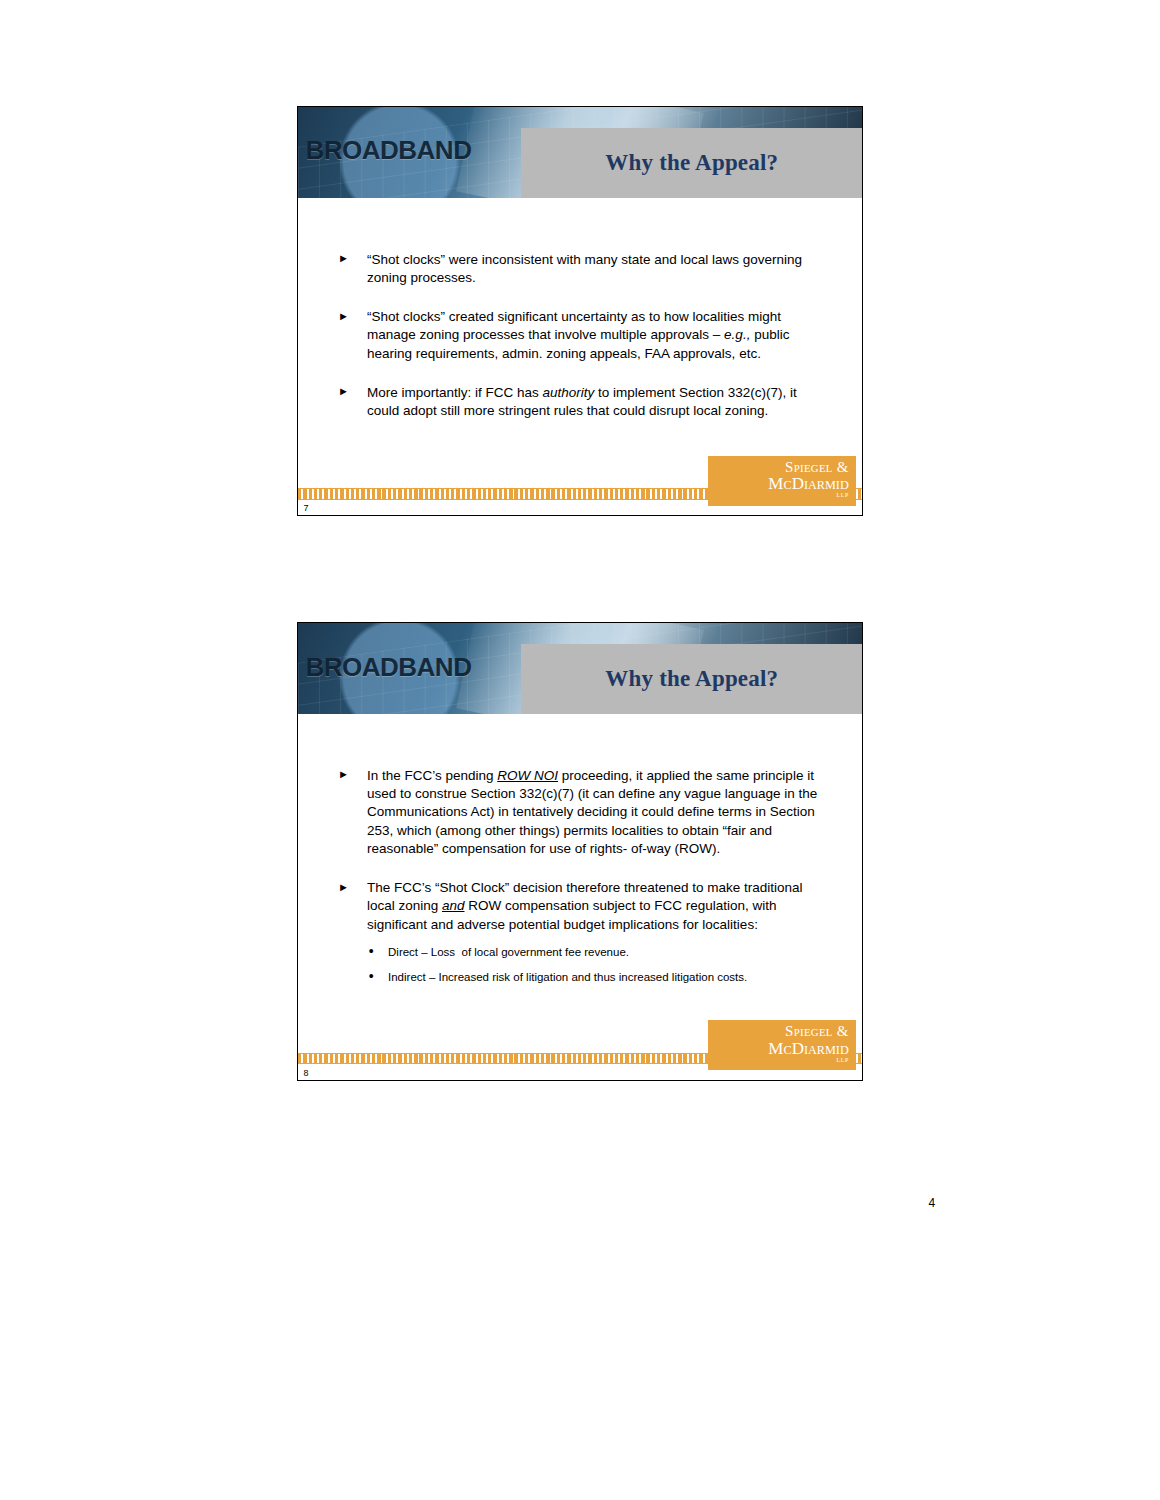BROADBAND
Why the Appeal?
“Shot clocks” were inconsistent with many state and local laws governing zoning processes.
“Shot clocks” created significant uncertainty as to how localities might manage zoning processes that involve multiple approvals – e.g., public hearing requirements, admin. zoning appeals, FAA approvals, etc.
More importantly: if FCC has authority to implement Section 332(c)(7), it could adopt still more stringent rules that could disrupt local zoning.
SPIEGEL &
MCDIARMID
LLP
7
BROADBAND
Why the Appeal?
In the FCC’s pending ROW NOI proceeding, it applied the same principle it used to construe Section 332(c)(7) (it can define any vague language in the Communications Act) in tentatively deciding it could define terms in Section 253, which (among other things) permits localities to obtain “fair and reasonable” compensation for use of rights- of-way (ROW).
The FCC’s “Shot Clock” decision therefore threatened to make traditional local zoning and ROW compensation subject to FCC regulation, with significant and adverse potential budget implications for localities:
Direct – Loss of local government fee revenue.
Indirect – Increased risk of litigation and thus increased litigation costs.
SPIEGEL &
MCDIARMID
LLP
8
4